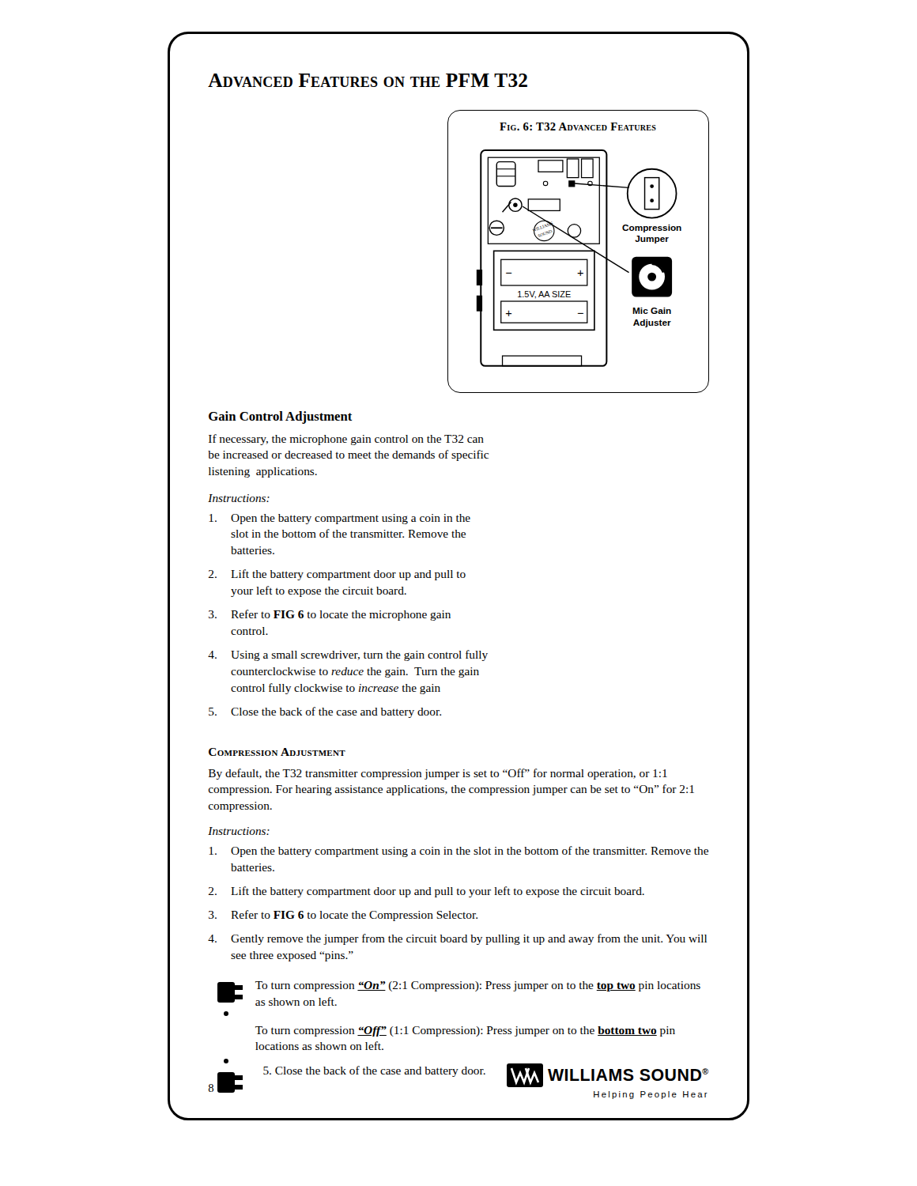Advanced Features on the PFM T32
Fig. 6: T32 Advanced Features
WILLIAMS SOUND − + 1.5V, AA SIZE + − Compression Jumper Mic Gain Adjuster
Gain Control Adjustment
If necessary, the microphone gain control on the T32 can be increased or decreased to meet the demands of specific listening applications.
Instructions:
1. Open the battery compartment using a coin in the slot in the bottom of the transmitter. Remove the batteries.
2. Lift the battery compartment door up and pull to your left to expose the circuit board.
3. Refer to FIG 6 to locate the microphone gain control.
4. Using a small screwdriver, turn the gain control fully counterclockwise to reduce the gain. Turn the gain control fully clockwise to increase the gain
5. Close the back of the case and battery door.
Compression Adjustment
By default, the T32 transmitter compression jumper is set to “Off” for normal operation, or 1:1 compression. For hearing assistance applications, the compression jumper can be set to “On” for 2:1 compression.
Instructions:
1. Open the battery compartment using a coin in the slot in the bottom of the transmitter. Remove the batteries.
2. Lift the battery compartment door up and pull to your left to expose the circuit board.
3. Refer to FIG 6 to locate the Compression Selector.
4. Gently remove the jumper from the circuit board by pulling it up and away from the unit. You will see three exposed “pins.”
To turn compression “On” (2:1 Compression): Press jumper on to the top two pin locations as shown on left.
To turn compression “Off” (1:1 Compression): Press jumper on to the bottom two pin locations as shown on left.
5. Close the back of the case and battery door.
8
WILLIAMS SOUND®
Helping People Hear